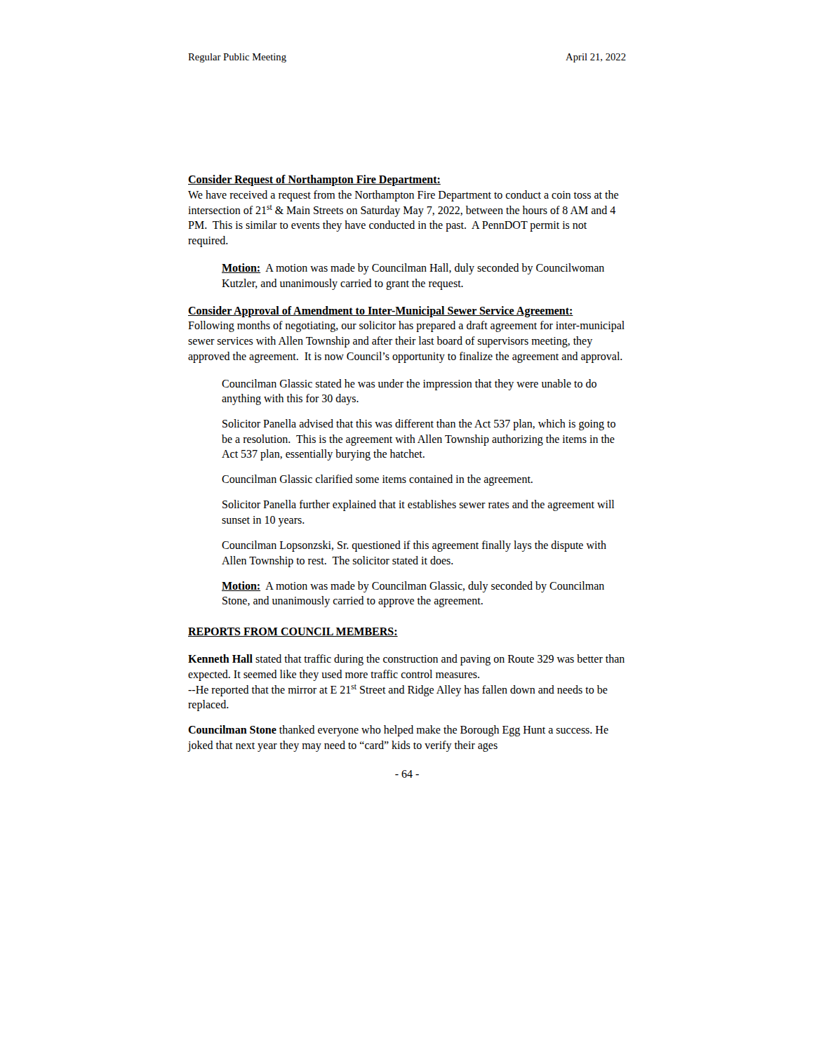Regular Public Meeting April 21, 2022
Consider Request of Northampton Fire Department:
We have received a request from the Northampton Fire Department to conduct a coin toss at the intersection of 21st & Main Streets on Saturday May 7, 2022, between the hours of 8 AM and 4 PM. This is similar to events they have conducted in the past. A PennDOT permit is not required.
Motion: A motion was made by Councilman Hall, duly seconded by Councilwoman Kutzler, and unanimously carried to grant the request.
Consider Approval of Amendment to Inter-Municipal Sewer Service Agreement:
Following months of negotiating, our solicitor has prepared a draft agreement for inter-municipal sewer services with Allen Township and after their last board of supervisors meeting, they approved the agreement. It is now Council’s opportunity to finalize the agreement and approval.
Councilman Glassic stated he was under the impression that they were unable to do anything with this for 30 days.
Solicitor Panella advised that this was different than the Act 537 plan, which is going to be a resolution. This is the agreement with Allen Township authorizing the items in the Act 537 plan, essentially burying the hatchet.
Councilman Glassic clarified some items contained in the agreement.
Solicitor Panella further explained that it establishes sewer rates and the agreement will sunset in 10 years.
Councilman Lopsonzski, Sr. questioned if this agreement finally lays the dispute with Allen Township to rest. The solicitor stated it does.
Motion: A motion was made by Councilman Glassic, duly seconded by Councilman Stone, and unanimously carried to approve the agreement.
REPORTS FROM COUNCIL MEMBERS:
Kenneth Hall stated that traffic during the construction and paving on Route 329 was better than expected. It seemed like they used more traffic control measures.
--He reported that the mirror at E 21st Street and Ridge Alley has fallen down and needs to be replaced.
Councilman Stone thanked everyone who helped make the Borough Egg Hunt a success. He joked that next year they may need to “card” kids to verify their ages
- 64 -